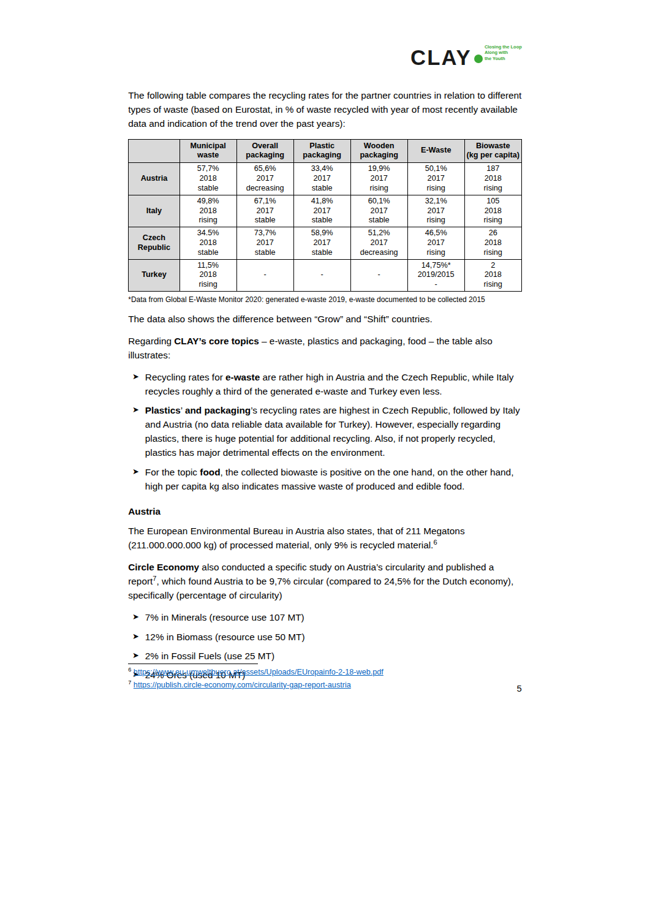CLAY Closing the Loop
Along with
the Youth
The following table compares the recycling rates for the partner countries in relation to different types of waste (based on Eurostat, in % of waste recycled with year of most recently available data and indication of the trend over the past years):
| | Municipal waste | Overall packaging | Plastic packaging | Wooden packaging | E-Waste | Biowaste (kg per capita) |
| --- | --- | --- | --- | --- | --- | --- |
| Austria | 57,7% 2018 stable | 65,6% 2017 decreasing | 33,4% 2017 stable | 19,9% 2017 rising | 50,1% 2017 rising | 187 2018 rising |
| Italy | 49,8% 2018 rising | 67,1% 2017 stable | 41,8% 2017 stable | 60,1% 2017 stable | 32,1% 2017 rising | 105 2018 rising |
| Czech Republic | 34.5% 2018 stable | 73,7% 2017 stable | 58,9% 2017 stable | 51,2% 2017 decreasing | 46,5% 2017 rising | 26 2018 rising |
| Turkey | 11,5% 2018 rising | - | - | - | 14,75%* 2019/2015 - | 2 2018 rising |
*Data from Global E-Waste Monitor 2020: generated e-waste 2019, e-waste documented to be collected 2015
The data also shows the difference between “Grow” and “Shift” countries.
Regarding CLAY’s core topics – e-waste, plastics and packaging, food – the table also illustrates:
Recycling rates for e-waste are rather high in Austria and the Czech Republic, while Italy recycles roughly a third of the generated e-waste and Turkey even less.
Plastics’ and packaging’s recycling rates are highest in Czech Republic, followed by Italy and Austria (no data reliable data available for Turkey). However, especially regarding plastics, there is huge potential for additional recycling. Also, if not properly recycled, plastics has major detrimental effects on the environment.
For the topic food, the collected biowaste is positive on the one hand, on the other hand, high per capita kg also indicates massive waste of produced and edible food.
Austria
The European Environmental Bureau in Austria also states, that of 211 Megatons (211.000.000.000 kg) of processed material, only 9% is recycled material.6
Circle Economy also conducted a specific study on Austria’s circularity and published a report7, which found Austria to be 9,7% circular (compared to 24,5% for the Dutch economy), specifically (percentage of circularity)
7% in Minerals (resource use 107 MT)
12% in Biomass (resource use 50 MT)
2% in Fossil Fuels (use 25 MT)
24% Ores (used 10 MT)
6 https://www.eu-umweltbuero.at/assets/Uploads/EUropainfo-2-18-web.pdf
7 https://publish.circle-economy.com/circularity-gap-report-austria
5